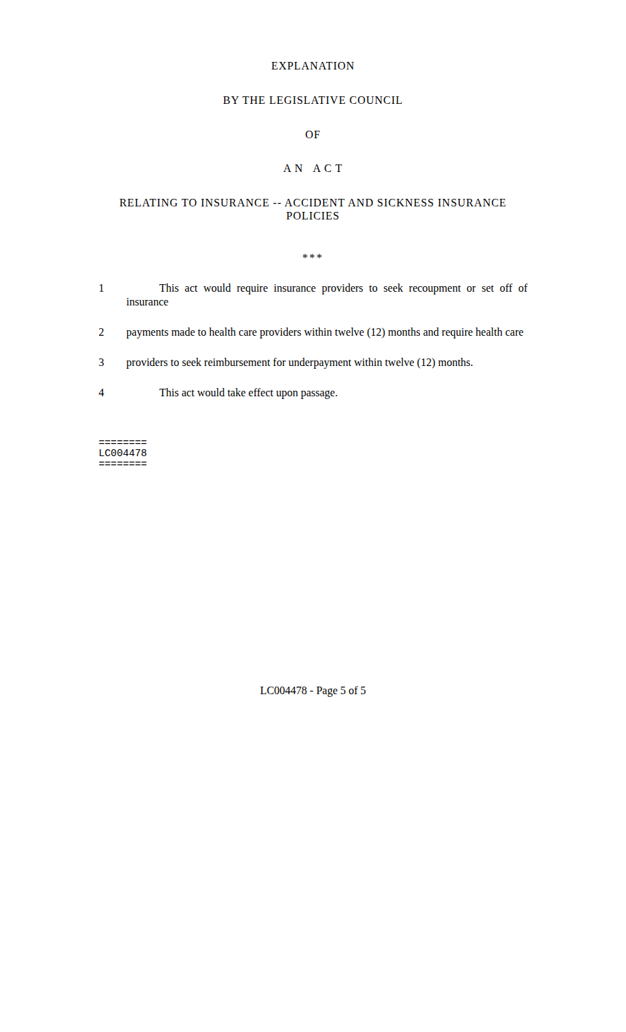EXPLANATION
BY THE LEGISLATIVE COUNCIL
OF
A N A C T
RELATING TO INSURANCE -- ACCIDENT AND SICKNESS INSURANCE POLICIES
***
| 1 | This act would require insurance providers to seek recoupment or set off of insurance |
| 2 | payments made to health care providers within twelve (12) months and require health care |
| 3 | providers to seek reimbursement for underpayment within twelve (12) months. |
| 4 | This act would take effect upon passage. |
========
LC004478
========
LC004478 - Page 5 of 5